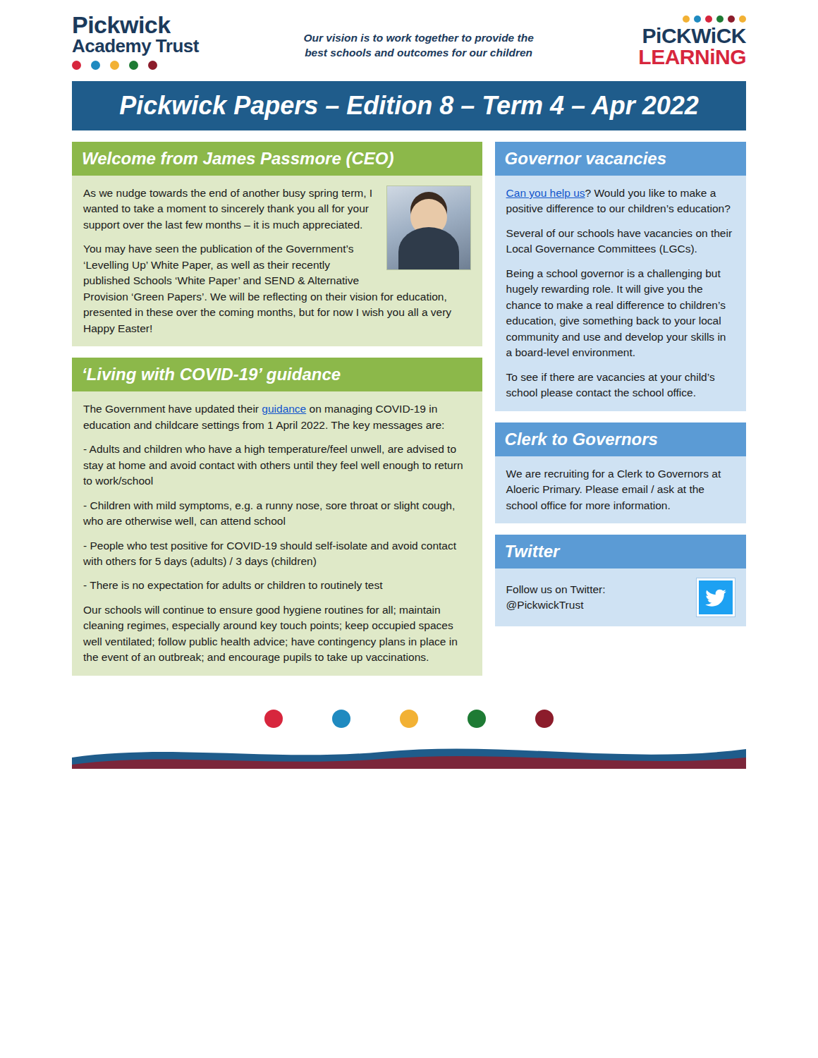Pickwick
Academy Trust
Our vision is to work together to provide the
best schools and outcomes for our children
PiCKWiCK
LEARNiNG
Pickwick Papers – Edition 8 – Term 4 – Apr 2022
Welcome from James Passmore (CEO)
As we nudge towards the end of another busy spring term, I wanted to take a moment to sincerely thank you all for your support over the last few months – it is much appreciated.
You may have seen the publication of the Government’s ‘Levelling Up’ White Paper, as well as their recently published Schools ‘White Paper’ and SEND & Alternative Provision ‘Green Papers’. We will be reflecting on their vision for education, presented in these over the coming months, but for now I wish you all a very Happy Easter!
‘Living with COVID-19’ guidance
The Government have updated their guidance on managing COVID-19 in education and childcare settings from 1 April 2022. The key messages are:
- Adults and children who have a high temperature/feel unwell, are advised to stay at home and avoid contact with others until they feel well enough to return to work/school
- Children with mild symptoms, e.g. a runny nose, sore throat or slight cough, who are otherwise well, can attend school
- People who test positive for COVID-19 should self-isolate and avoid contact with others for 5 days (adults) / 3 days (children)
- There is no expectation for adults or children to routinely test
Our schools will continue to ensure good hygiene routines for all; maintain cleaning regimes, especially around key touch points; keep occupied spaces well ventilated; follow public health advice; have contingency plans in place in the event of an outbreak; and encourage pupils to take up vaccinations.
Governor vacancies
Can you help us? Would you like to make a positive difference to our children’s education?
Several of our schools have vacancies on their Local Governance Committees (LGCs).
Being a school governor is a challenging but hugely rewarding role. It will give you the chance to make a real difference to children’s education, give something back to your local community and use and develop your skills in a board-level environment.
To see if there are vacancies at your child’s school please contact the school office.
Clerk to Governors
We are recruiting for a Clerk to Governors at Aloeric Primary. Please email / ask at the school office for more information.
Twitter
Follow us on Twitter:
@PickwickTrust